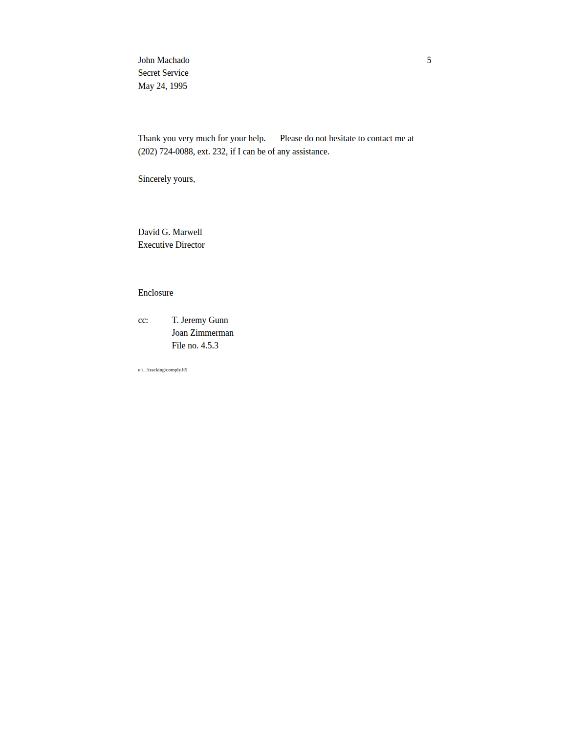5
John Machado
Secret Service
May 24, 1995
Thank you very much for your help. Please do not hesitate to contact me at (202) 724-0088, ext. 232, if I can be of any assistance.
Sincerely yours,
David G. Marwell
Executive Director
Enclosure
| cc: | T. Jeremy Gunn |
| | Joan Zimmerman |
| | File no. 4.5.3 |
e:\...\tracking\comply.lt5